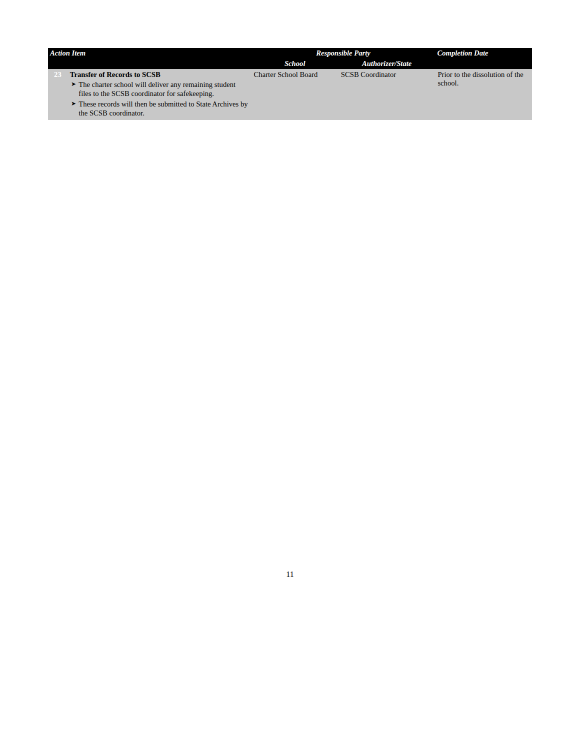| Action Item | Responsible Party | Completion Date |
| --- | --- | --- |
| School | Authorizer/State |
| 23 | Transfer of Records to SCSB The charter school will deliver any remaining student files to the SCSB coordinator for safekeeping. These records will then be submitted to State Archives by the SCSB coordinator. | Charter School Board | SCSB Coordinator | Prior to the dissolution of the school. |
11